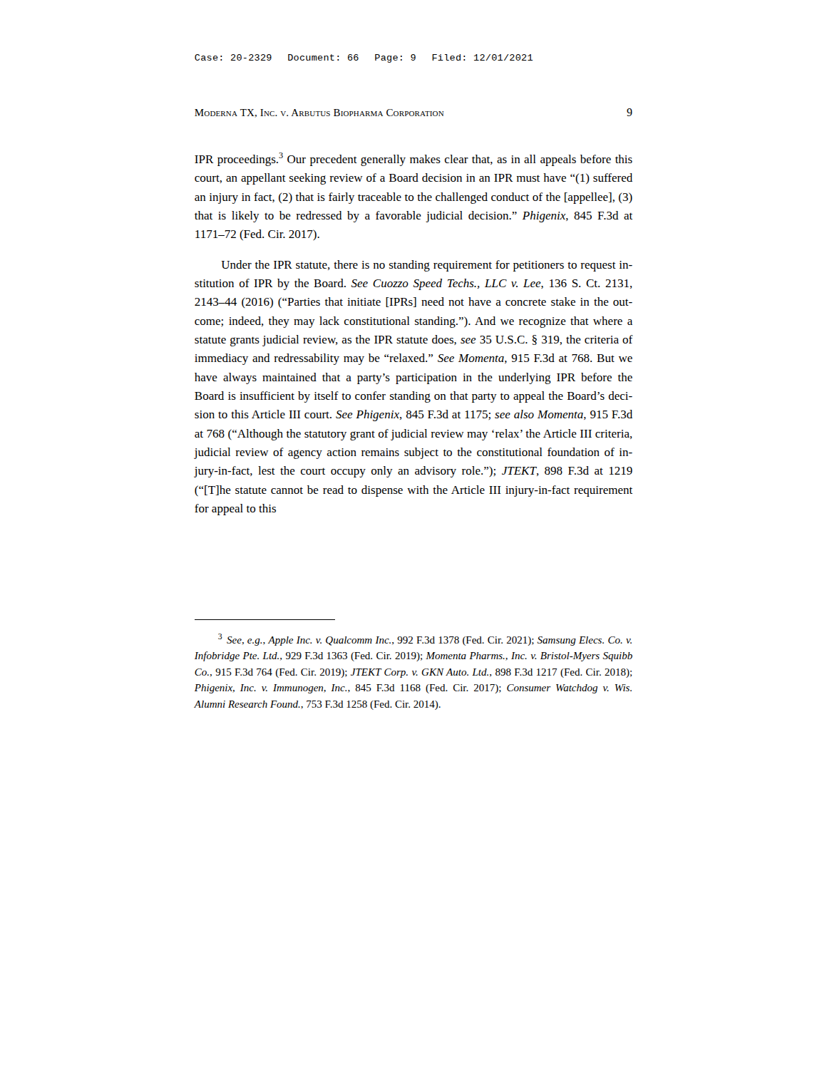Case: 20-2329 Document: 66 Page: 9 Filed: 12/01/2021
Moderna TX, Inc. v. Arbutus Biopharma Corporation 9
IPR proceedings.3 Our precedent generally makes clear that, as in all appeals before this court, an appellant seeking review of a Board decision in an IPR must have “(1) suffered an injury in fact, (2) that is fairly traceable to the challenged conduct of the [appellee], (3) that is likely to be redressed by a favorable judicial decision.” Phigenix, 845 F.3d at 1171–72 (Fed. Cir. 2017).
Under the IPR statute, there is no standing requirement for petitioners to request institution of IPR by the Board. See Cuozzo Speed Techs., LLC v. Lee, 136 S. Ct. 2131, 2143–44 (2016) (“Parties that initiate [IPRs] need not have a concrete stake in the outcome; indeed, they may lack constitutional standing.”). And we recognize that where a statute grants judicial review, as the IPR statute does, see 35 U.S.C. § 319, the criteria of immediacy and redressability may be “relaxed.” See Momenta, 915 F.3d at 768. But we have always maintained that a party’s participation in the underlying IPR before the Board is insufficient by itself to confer standing on that party to appeal the Board’s decision to this Article III court. See Phigenix, 845 F.3d at 1175; see also Momenta, 915 F.3d at 768 (“Although the statutory grant of judicial review may ‘relax’ the Article III criteria, judicial review of agency action remains subject to the constitutional foundation of injury-in-fact, lest the court occupy only an advisory role.”); JTEKT, 898 F.3d at 1219 (“[T]he statute cannot be read to dispense with the Article III injury-in-fact requirement for appeal to this
3 See, e.g., Apple Inc. v. Qualcomm Inc., 992 F.3d 1378 (Fed. Cir. 2021); Samsung Elecs. Co. v. Infobridge Pte. Ltd., 929 F.3d 1363 (Fed. Cir. 2019); Momenta Pharms., Inc. v. Bristol-Myers Squibb Co., 915 F.3d 764 (Fed. Cir. 2019); JTEKT Corp. v. GKN Auto. Ltd., 898 F.3d 1217 (Fed. Cir. 2018); Phigenix, Inc. v. Immunogen, Inc., 845 F.3d 1168 (Fed. Cir. 2017); Consumer Watchdog v. Wis. Alumni Research Found., 753 F.3d 1258 (Fed. Cir. 2014).